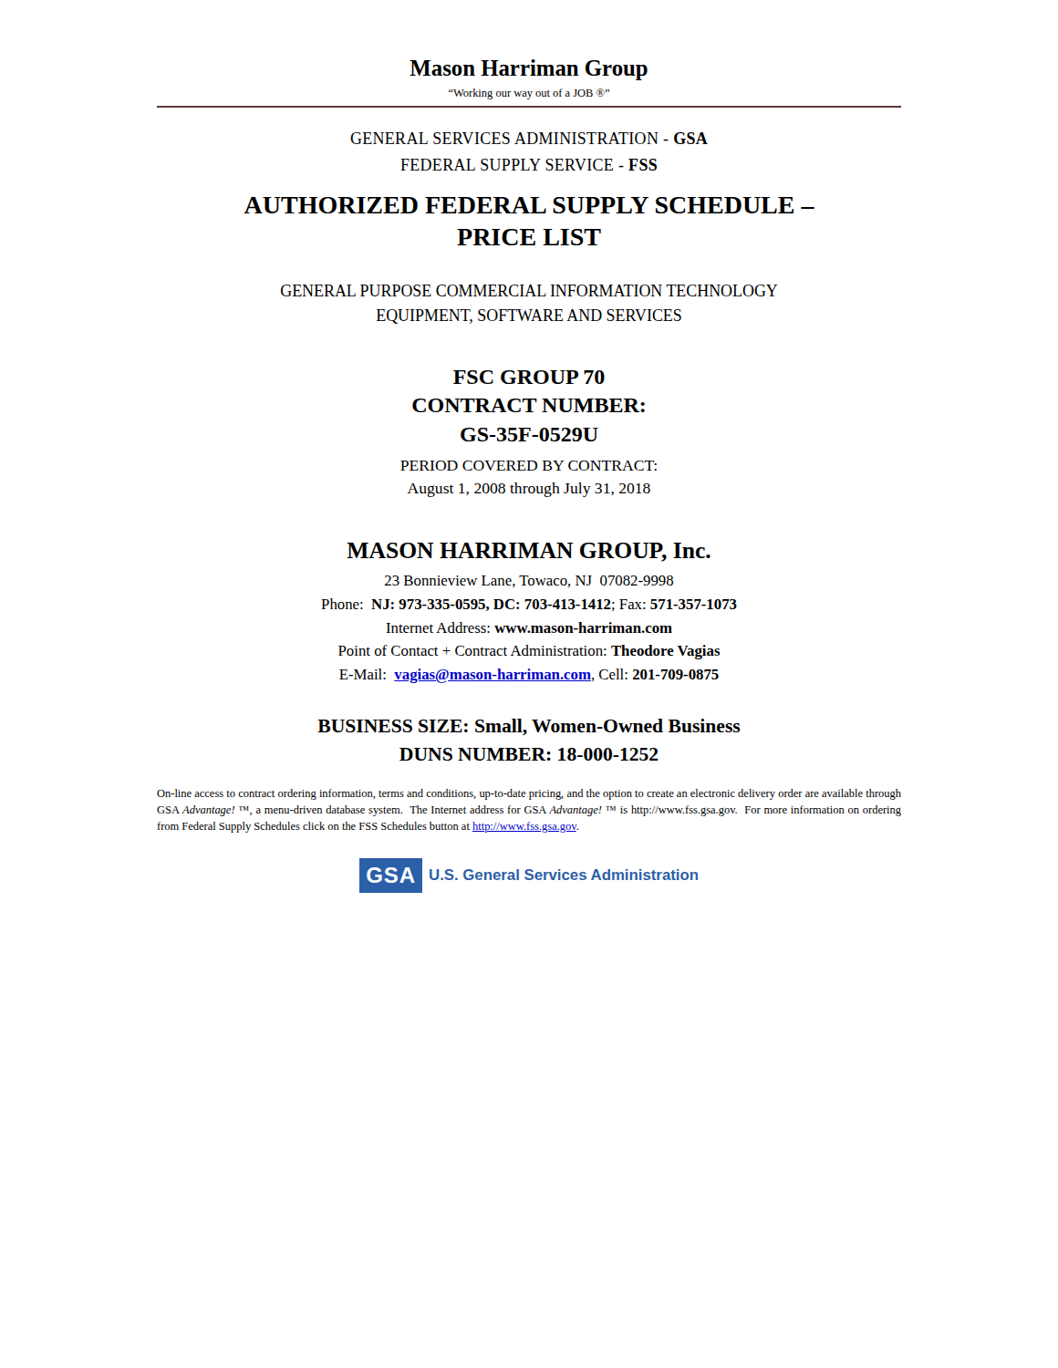Mason Harriman Group
“Working our way out of a JOB ®”
GENERAL SERVICES ADMINISTRATION - GSA
FEDERAL SUPPLY SERVICE - FSS
AUTHORIZED FEDERAL SUPPLY SCHEDULE –
PRICE LIST
GENERAL PURPOSE COMMERCIAL INFORMATION TECHNOLOGY
EQUIPMENT, SOFTWARE AND SERVICES
FSC GROUP 70
CONTRACT NUMBER:
GS-35F-0529U
PERIOD COVERED BY CONTRACT:
August 1, 2008 through July 31, 2018
MASON HARRIMAN GROUP, Inc.
23 Bonnieview Lane, Towaco, NJ 07082-9998
Phone: NJ: 973-335-0595, DC: 703-413-1412; Fax: 571-357-1073
Internet Address: www.mason-harriman.com
Point of Contact + Contract Administration: Theodore Vagias
E-Mail: vagias@mason-harriman.com, Cell: 201-709-0875
BUSINESS SIZE: Small, Women-Owned Business
DUNS NUMBER: 18-000-1252
On-line access to contract ordering information, terms and conditions, up-to-date pricing, and the option to create an electronic delivery order are available through GSA Advantage! ™, a menu-driven database system. The Internet address for GSA Advantage! ™ is http://www.fss.gsa.gov. For more information on ordering from Federal Supply Schedules click on the FSS Schedules button at http://www.fss.gsa.gov.
GSA U.S. General Services Administration